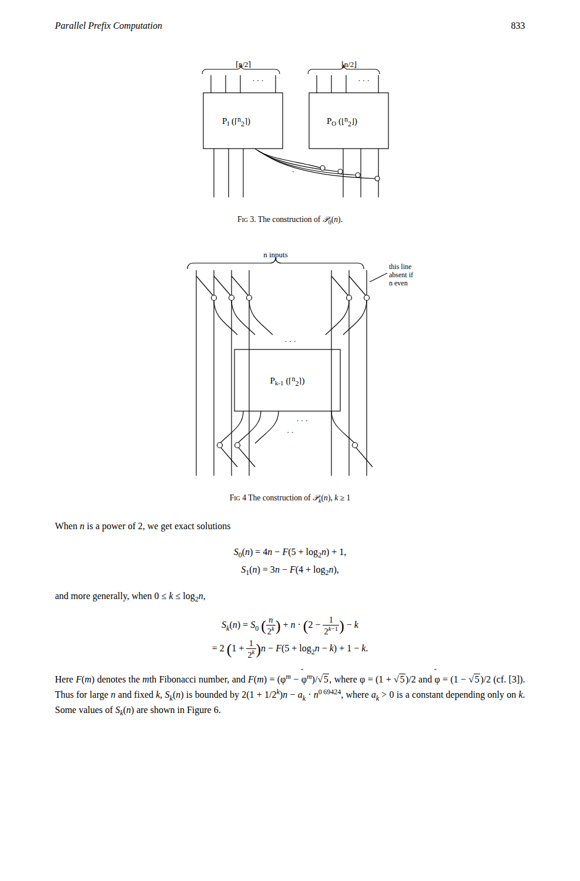Parallel Prefix Computation 833
⌈n/2⌉ ⌊n/2⌋ · · · · · · · PI (⌈n2⌉) PO (⌊n2⌋)
Fig 3. The construction of 𝒫0(n).
n inputs · · · · · · · · this line absent if n even Pk-1 (⌈n2⌉)
Fig 4 The construction of 𝒫k(n), k ≥ 1
When n is a power of 2, we get exact solutions
S0(n) = 4n − F(5 + log2n) + 1, S1(n) = 3n − F(4 + log2n),
and more generally, when 0 ≤ k ≤ log2n,
Sk(n) = S0 (n 2k) + n · (2 − 12k−1) − k = 2 (1 + 12k) n − F(5 + log2n − k) + 1 − k.
Here F(m) denotes the mth Fibonacci number, and F(m) = (φm − φ̂m)/5, where φ = (1 + 5)/2 and φ̂ = (1 − 5)/2 (cf. [3]). Thus for large n and fixed k, Sk(n) is bounded by 2(1 + 1/2k)n − ak · n0 69424, where ak > 0 is a constant depending only on k. Some values of Sk(n) are shown in Figure 6.